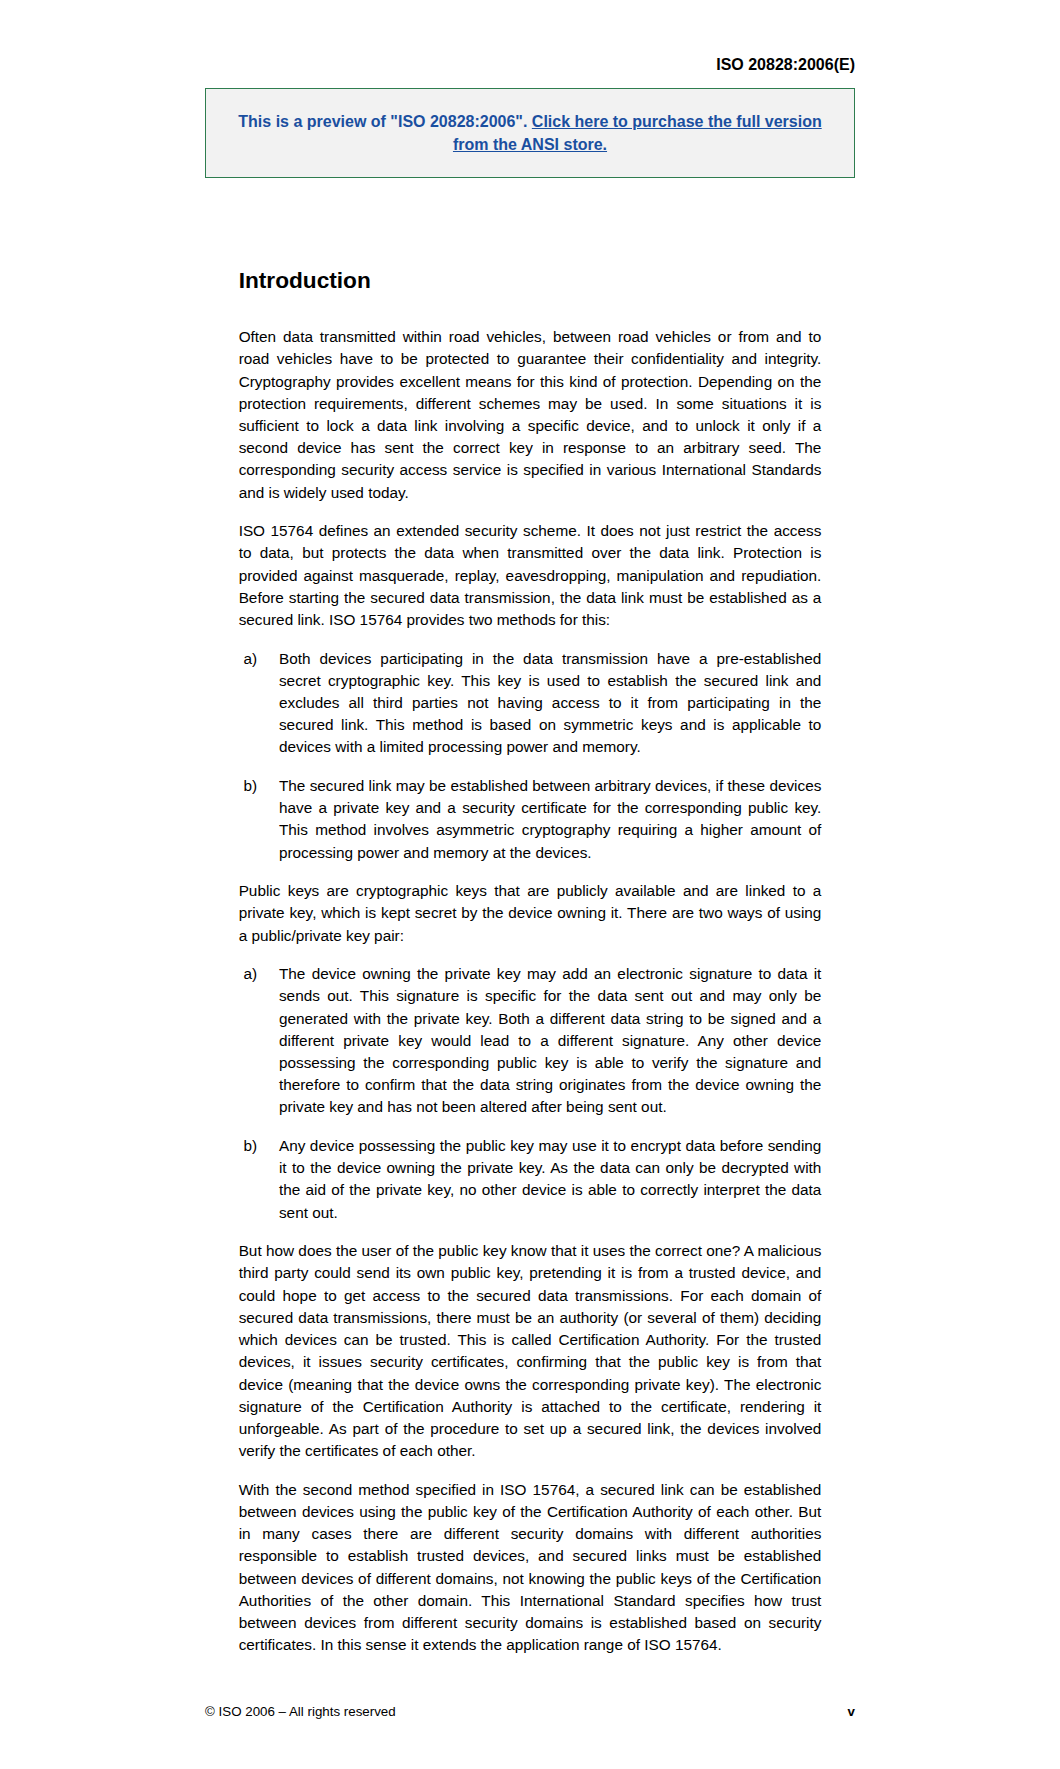ISO 20828:2006(E)
This is a preview of "ISO 20828:2006". Click here to purchase the full version from the ANSI store.
Introduction
Often data transmitted within road vehicles, between road vehicles or from and to road vehicles have to be protected to guarantee their confidentiality and integrity. Cryptography provides excellent means for this kind of protection. Depending on the protection requirements, different schemes may be used. In some situations it is sufficient to lock a data link involving a specific device, and to unlock it only if a second device has sent the correct key in response to an arbitrary seed. The corresponding security access service is specified in various International Standards and is widely used today.
ISO 15764 defines an extended security scheme. It does not just restrict the access to data, but protects the data when transmitted over the data link. Protection is provided against masquerade, replay, eavesdropping, manipulation and repudiation. Before starting the secured data transmission, the data link must be established as a secured link. ISO 15764 provides two methods for this:
Both devices participating in the data transmission have a pre-established secret cryptographic key. This key is used to establish the secured link and excludes all third parties not having access to it from participating in the secured link. This method is based on symmetric keys and is applicable to devices with a limited processing power and memory.
The secured link may be established between arbitrary devices, if these devices have a private key and a security certificate for the corresponding public key. This method involves asymmetric cryptography requiring a higher amount of processing power and memory at the devices.
Public keys are cryptographic keys that are publicly available and are linked to a private key, which is kept secret by the device owning it. There are two ways of using a public/private key pair:
The device owning the private key may add an electronic signature to data it sends out. This signature is specific for the data sent out and may only be generated with the private key. Both a different data string to be signed and a different private key would lead to a different signature. Any other device possessing the corresponding public key is able to verify the signature and therefore to confirm that the data string originates from the device owning the private key and has not been altered after being sent out.
Any device possessing the public key may use it to encrypt data before sending it to the device owning the private key. As the data can only be decrypted with the aid of the private key, no other device is able to correctly interpret the data sent out.
But how does the user of the public key know that it uses the correct one? A malicious third party could send its own public key, pretending it is from a trusted device, and could hope to get access to the secured data transmissions. For each domain of secured data transmissions, there must be an authority (or several of them) deciding which devices can be trusted. This is called Certification Authority. For the trusted devices, it issues security certificates, confirming that the public key is from that device (meaning that the device owns the corresponding private key). The electronic signature of the Certification Authority is attached to the certificate, rendering it unforgeable. As part of the procedure to set up a secured link, the devices involved verify the certificates of each other.
With the second method specified in ISO 15764, a secured link can be established between devices using the public key of the Certification Authority of each other. But in many cases there are different security domains with different authorities responsible to establish trusted devices, and secured links must be established between devices of different domains, not knowing the public keys of the Certification Authorities of the other domain. This International Standard specifies how trust between devices from different security domains is established based on security certificates. In this sense it extends the application range of ISO 15764.
© ISO 2006 – All rights reserved
v